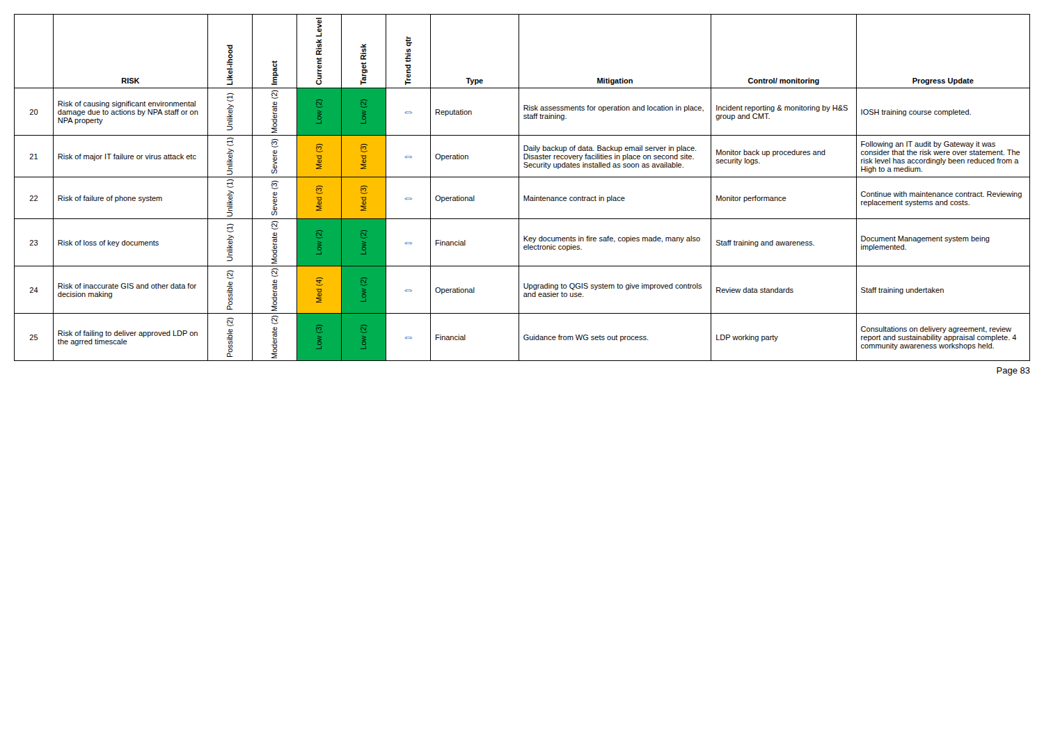| | RISK | Likel-ihood | Impact | Current Risk Level | Target Risk | Trend this qtr | Type | Mitigation | Control/ monitoring | Progress Update |
| --- | --- | --- | --- | --- | --- | --- | --- | --- | --- | --- |
| 20 | Risk of causing significant environmental damage due to actions by NPA staff or on NPA property | Unlikely (1) | Moderate (2) | Low (2) | Low (2) | ⇔ | Reputation | Risk assessments for operation and location in place, staff training. | Incident reporting & monitoring by H&S group and CMT. | IOSH training course completed. |
| 21 | Risk of major IT failure or virus attack etc | Unlikely (1) | Severe (3) | Med (3) | Med (3) | ⇔ | Operation | Daily backup of data. Backup email server in place. Disaster recovery facilities in place on second site. Security updates installed as soon as available. | Monitor back up procedures and security logs. | Following an IT audit by Gateway it was consider that the risk were over statement. The risk level has accordingly been reduced from a High to a medium. |
| 22 | Risk of failure of phone system | Unlikely (1) | Severe (3) | Med (3) | Med (3) | ⇔ | Operational | Maintenance contract in place | Monitor performance | Continue with maintenance contract. Reviewing replacement systems and costs. |
| 23 | Risk of loss of key documents | Unlikely (1) | Moderate (2) | Low (2) | Low (2) | ⇔ | Financial | Key documents in fire safe, copies made, many also electronic copies. | Staff training and awareness. | Document Management system being implemented. |
| 24 | Risk of inaccurate GIS and other data for decision making | Possible (2) | Moderate (2) | Med (4) | Low (2) | ⇔ | Operational | Upgrading to QGIS system to give improved controls and easier to use. | Review data standards | Staff training undertaken |
| 25 | Risk of failing to deliver approved LDP on the agrred timescale | Possible (2) | Moderate (2) | Low (3) | Low (2) | ⇔ | Financial | Guidance from WG sets out process. | LDP working party | Consultations on delivery agreement, review report and sustainability appraisal complete. 4 community awareness workshops held. |
Page 83